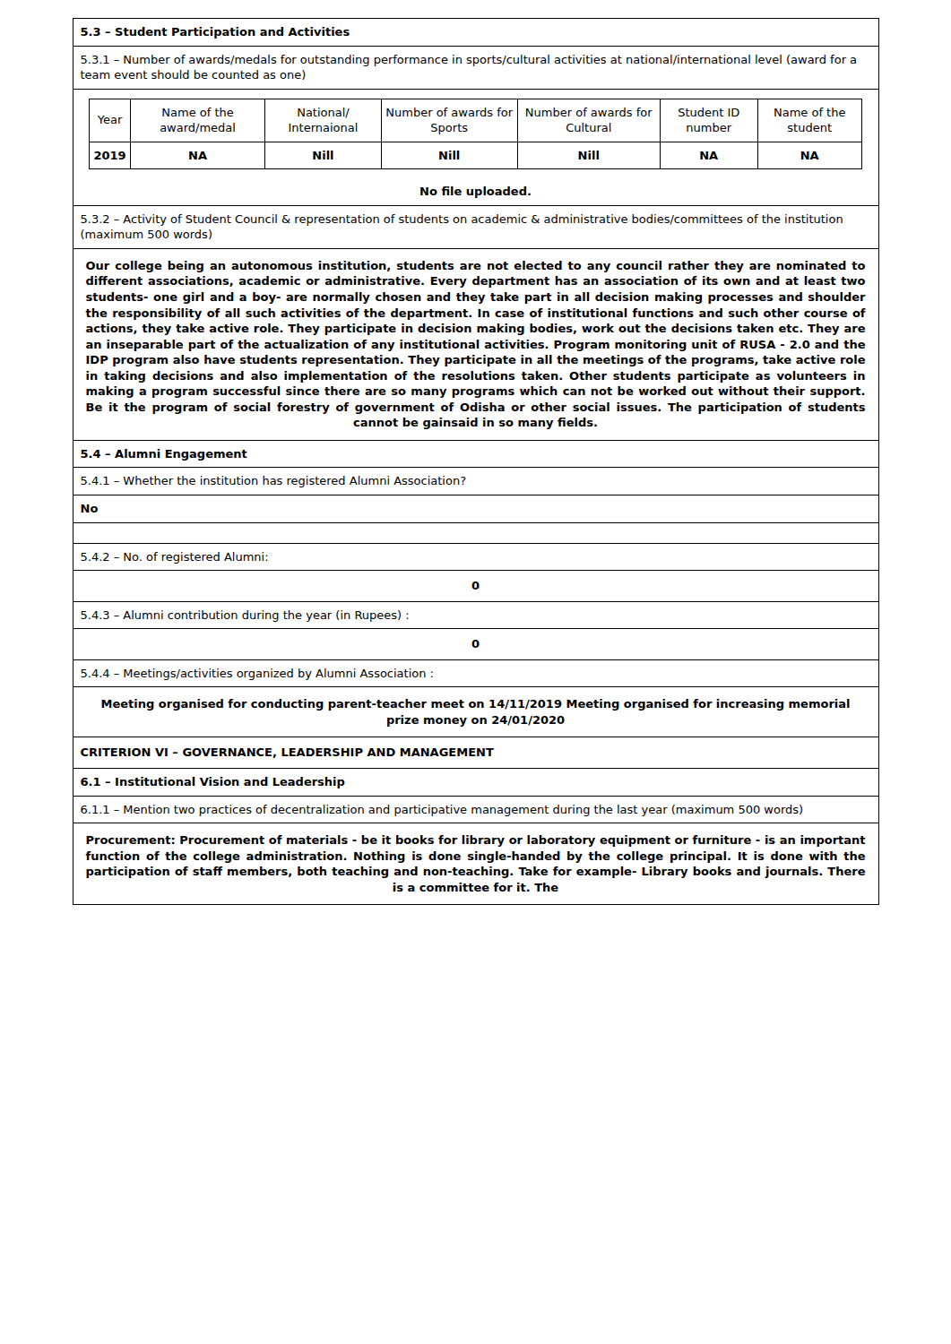5.3 – Student Participation and Activities
5.3.1 – Number of awards/medals for outstanding performance in sports/cultural activities at national/international level (award for a team event should be counted as one)
| Year | Name of the award/medal | National/ Internaional | Number of awards for Sports | Number of awards for Cultural | Student ID number | Name of the student |
| --- | --- | --- | --- | --- | --- | --- |
| 2019 | NA | Nill | Nill | Nill | NA | NA |
No file uploaded.
5.3.2 – Activity of Student Council & representation of students on academic & administrative bodies/committees of the institution (maximum 500 words)
Our college being an autonomous institution, students are not elected to any council rather they are nominated to different associations, academic or administrative. Every department has an association of its own and at least two students- one girl and a boy- are normally chosen and they take part in all decision making processes and shoulder the responsibility of all such activities of the department. In case of institutional functions and such other course of actions, they take active role. They participate in decision making bodies, work out the decisions taken etc. They are an inseparable part of the actualization of any institutional activities. Program monitoring unit of RUSA - 2.0 and the IDP program also have students representation. They participate in all the meetings of the programs, take active role in taking decisions and also implementation of the resolutions taken. Other students participate as volunteers in making a program successful since there are so many programs which can not be worked out without their support. Be it the program of social forestry of government of Odisha or other social issues. The participation of students cannot be gainsaid in so many fields.
5.4 – Alumni Engagement
5.4.1 – Whether the institution has registered Alumni Association?
No
5.4.2 – No. of registered Alumni:
0
5.4.3 – Alumni contribution during the year (in Rupees) :
0
5.4.4 – Meetings/activities organized by Alumni Association :
Meeting organised for conducting parent-teacher meet on 14/11/2019 Meeting organised for increasing memorial prize money on 24/01/2020
CRITERION VI – GOVERNANCE, LEADERSHIP AND MANAGEMENT
6.1 – Institutional Vision and Leadership
6.1.1 – Mention two practices of decentralization and participative management during the last year (maximum 500 words)
Procurement: Procurement of materials - be it books for library or laboratory equipment or furniture - is an important function of the college administration. Nothing is done single-handed by the college principal. It is done with the participation of staff members, both teaching and non-teaching. Take for example- Library books and journals. There is a committee for it. The